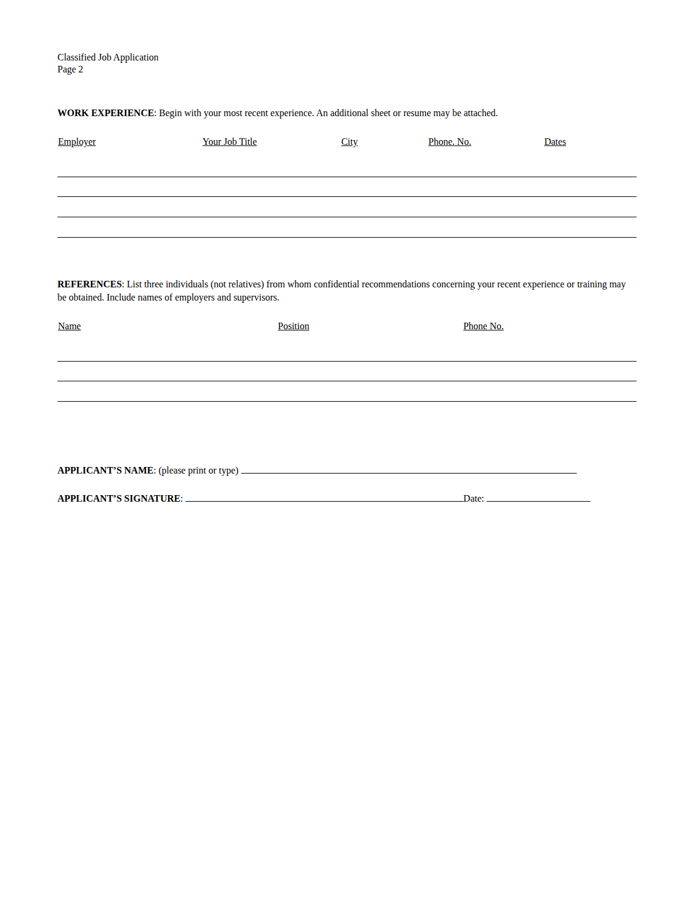Classified Job Application
Page 2
WORK EXPERIENCE: Begin with your most recent experience. An additional sheet or resume may be attached.
| Employer | Your Job Title | City | Phone. No. | Dates |
| --- | --- | --- | --- | --- |
REFERENCES: List three individuals (not relatives) from whom confidential recommendations concerning your recent experience or training may be obtained. Include names of employers and supervisors.
| Name | Position | Phone No. |
| --- | --- | --- |
APPLICANT’S NAME: (please print or type)
APPLICANT’S SIGNATURE: Date: